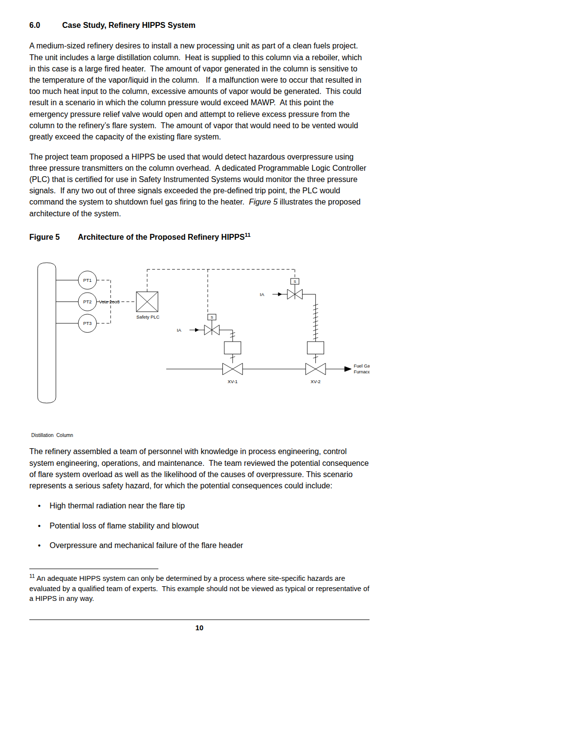6.0 Case Study, Refinery HIPPS System
A medium-sized refinery desires to install a new processing unit as part of a clean fuels project. The unit includes a large distillation column. Heat is supplied to this column via a reboiler, which in this case is a large fired heater. The amount of vapor generated in the column is sensitive to the temperature of the vapor/liquid in the column. If a malfunction were to occur that resulted in too much heat input to the column, excessive amounts of vapor would be generated. This could result in a scenario in which the column pressure would exceed MAWP. At this point the emergency pressure relief valve would open and attempt to relieve excess pressure from the column to the refinery’s flare system. The amount of vapor that would need to be vented would greatly exceed the capacity of the existing flare system.
The project team proposed a HIPPS be used that would detect hazardous overpressure using three pressure transmitters on the column overhead. A dedicated Programmable Logic Controller (PLC) that is certified for use in Safety Instrumented Systems would monitor the three pressure signals. If any two out of three signals exceeded the pre-defined trip point, the PLC would command the system to shutdown fuel gas firing to the heater. Figure 5 illustrates the proposed architecture of the system.
Figure 5 Architecture of the Proposed Refinery HIPPS11
PT1 PT2 PT3 Vote 2oo3 Safety PLC S S IA IA XV-1 XV-2 Fuel Gas Reboiler Furnace
Distillation Column
The refinery assembled a team of personnel with knowledge in process engineering, control system engineering, operations, and maintenance. The team reviewed the potential consequence of flare system overload as well as the likelihood of the causes of overpressure. This scenario represents a serious safety hazard, for which the potential consequences could include:
High thermal radiation near the flare tip
Potential loss of flame stability and blowout
Overpressure and mechanical failure of the flare header
11 An adequate HIPPS system can only be determined by a process where site-specific hazards are evaluated by a qualified team of experts. This example should not be viewed as typical or representative of a HIPPS in any way.
10